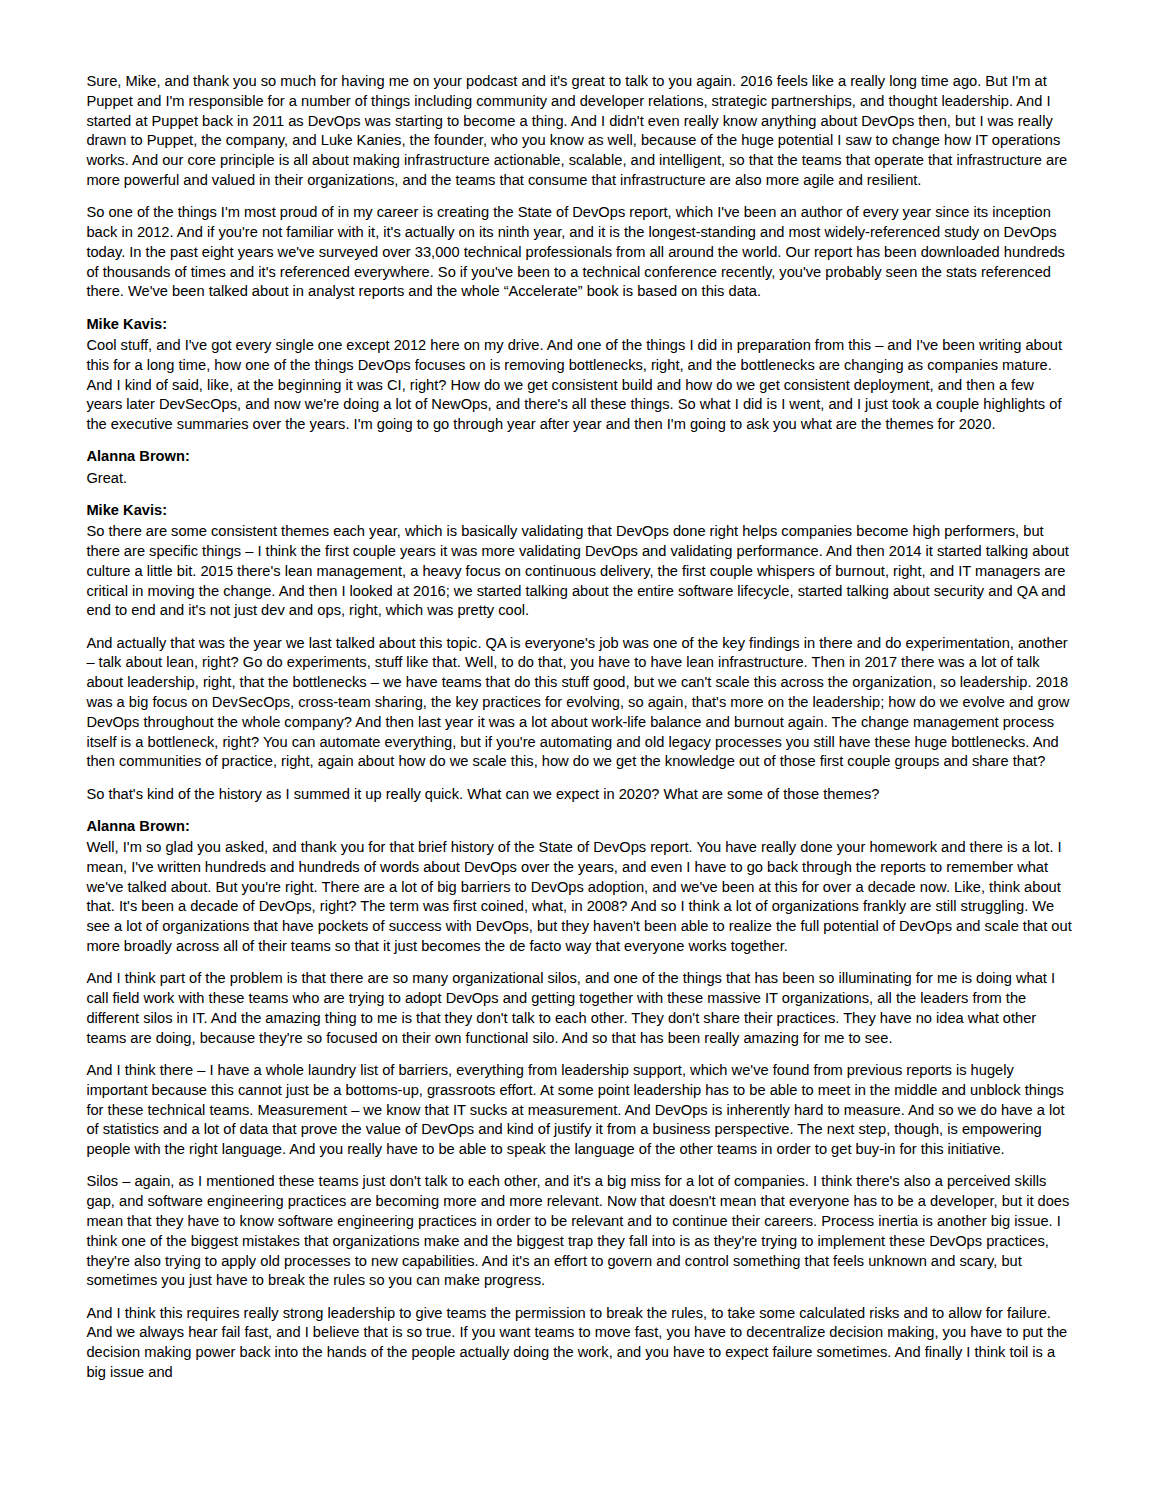Sure, Mike, and thank you so much for having me on your podcast and it's great to talk to you again. 2016 feels like a really long time ago. But I'm at Puppet and I'm responsible for a number of things including community and developer relations, strategic partnerships, and thought leadership. And I started at Puppet back in 2011 as DevOps was starting to become a thing. And I didn't even really know anything about DevOps then, but I was really drawn to Puppet, the company, and Luke Kanies, the founder, who you know as well, because of the huge potential I saw to change how IT operations works. And our core principle is all about making infrastructure actionable, scalable, and intelligent, so that the teams that operate that infrastructure are more powerful and valued in their organizations, and the teams that consume that infrastructure are also more agile and resilient.
So one of the things I'm most proud of in my career is creating the State of DevOps report, which I've been an author of every year since its inception back in 2012. And if you're not familiar with it, it's actually on its ninth year, and it is the longest-standing and most widely-referenced study on DevOps today. In the past eight years we've surveyed over 33,000 technical professionals from all around the world. Our report has been downloaded hundreds of thousands of times and it's referenced everywhere. So if you've been to a technical conference recently, you've probably seen the stats referenced there. We've been talked about in analyst reports and the whole “Accelerate” book is based on this data.
Mike Kavis:
Cool stuff, and I've got every single one except 2012 here on my drive. And one of the things I did in preparation from this – and I've been writing about this for a long time, how one of the things DevOps focuses on is removing bottlenecks, right, and the bottlenecks are changing as companies mature. And I kind of said, like, at the beginning it was CI, right? How do we get consistent build and how do we get consistent deployment, and then a few years later DevSecOps, and now we're doing a lot of NewOps, and there's all these things. So what I did is I went, and I just took a couple highlights of the executive summaries over the years. I'm going to go through year after year and then I'm going to ask you what are the themes for 2020.
Alanna Brown:
Great.
Mike Kavis:
So there are some consistent themes each year, which is basically validating that DevOps done right helps companies become high performers, but there are specific things – I think the first couple years it was more validating DevOps and validating performance. And then 2014 it started talking about culture a little bit. 2015 there's lean management, a heavy focus on continuous delivery, the first couple whispers of burnout, right, and IT managers are critical in moving the change. And then I looked at 2016; we started talking about the entire software lifecycle, started talking about security and QA and end to end and it's not just dev and ops, right, which was pretty cool.
And actually that was the year we last talked about this topic. QA is everyone's job was one of the key findings in there and do experimentation, another – talk about lean, right? Go do experiments, stuff like that. Well, to do that, you have to have lean infrastructure. Then in 2017 there was a lot of talk about leadership, right, that the bottlenecks – we have teams that do this stuff good, but we can't scale this across the organization, so leadership. 2018 was a big focus on DevSecOps, cross-team sharing, the key practices for evolving, so again, that's more on the leadership; how do we evolve and grow DevOps throughout the whole company? And then last year it was a lot about work-life balance and burnout again. The change management process itself is a bottleneck, right? You can automate everything, but if you're automating and old legacy processes you still have these huge bottlenecks. And then communities of practice, right, again about how do we scale this, how do we get the knowledge out of those first couple groups and share that?
So that's kind of the history as I summed it up really quick. What can we expect in 2020? What are some of those themes?
Alanna Brown:
Well, I'm so glad you asked, and thank you for that brief history of the State of DevOps report. You have really done your homework and there is a lot. I mean, I've written hundreds and hundreds of words about DevOps over the years, and even I have to go back through the reports to remember what we've talked about. But you're right. There are a lot of big barriers to DevOps adoption, and we've been at this for over a decade now. Like, think about that. It's been a decade of DevOps, right? The term was first coined, what, in 2008? And so I think a lot of organizations frankly are still struggling. We see a lot of organizations that have pockets of success with DevOps, but they haven't been able to realize the full potential of DevOps and scale that out more broadly across all of their teams so that it just becomes the de facto way that everyone works together.
And I think part of the problem is that there are so many organizational silos, and one of the things that has been so illuminating for me is doing what I call field work with these teams who are trying to adopt DevOps and getting together with these massive IT organizations, all the leaders from the different silos in IT. And the amazing thing to me is that they don't talk to each other. They don't share their practices. They have no idea what other teams are doing, because they're so focused on their own functional silo. And so that has been really amazing for me to see.
And I think there – I have a whole laundry list of barriers, everything from leadership support, which we've found from previous reports is hugely important because this cannot just be a bottoms-up, grassroots effort. At some point leadership has to be able to meet in the middle and unblock things for these technical teams. Measurement – we know that IT sucks at measurement. And DevOps is inherently hard to measure. And so we do have a lot of statistics and a lot of data that prove the value of DevOps and kind of justify it from a business perspective. The next step, though, is empowering people with the right language. And you really have to be able to speak the language of the other teams in order to get buy-in for this initiative.
Silos – again, as I mentioned these teams just don't talk to each other, and it's a big miss for a lot of companies. I think there's also a perceived skills gap, and software engineering practices are becoming more and more relevant. Now that doesn't mean that everyone has to be a developer, but it does mean that they have to know software engineering practices in order to be relevant and to continue their careers. Process inertia is another big issue. I think one of the biggest mistakes that organizations make and the biggest trap they fall into is as they're trying to implement these DevOps practices, they're also trying to apply old processes to new capabilities. And it's an effort to govern and control something that feels unknown and scary, but sometimes you just have to break the rules so you can make progress.
And I think this requires really strong leadership to give teams the permission to break the rules, to take some calculated risks and to allow for failure. And we always hear fail fast, and I believe that is so true. If you want teams to move fast, you have to decentralize decision making, you have to put the decision making power back into the hands of the people actually doing the work, and you have to expect failure sometimes. And finally I think toil is a big issue and